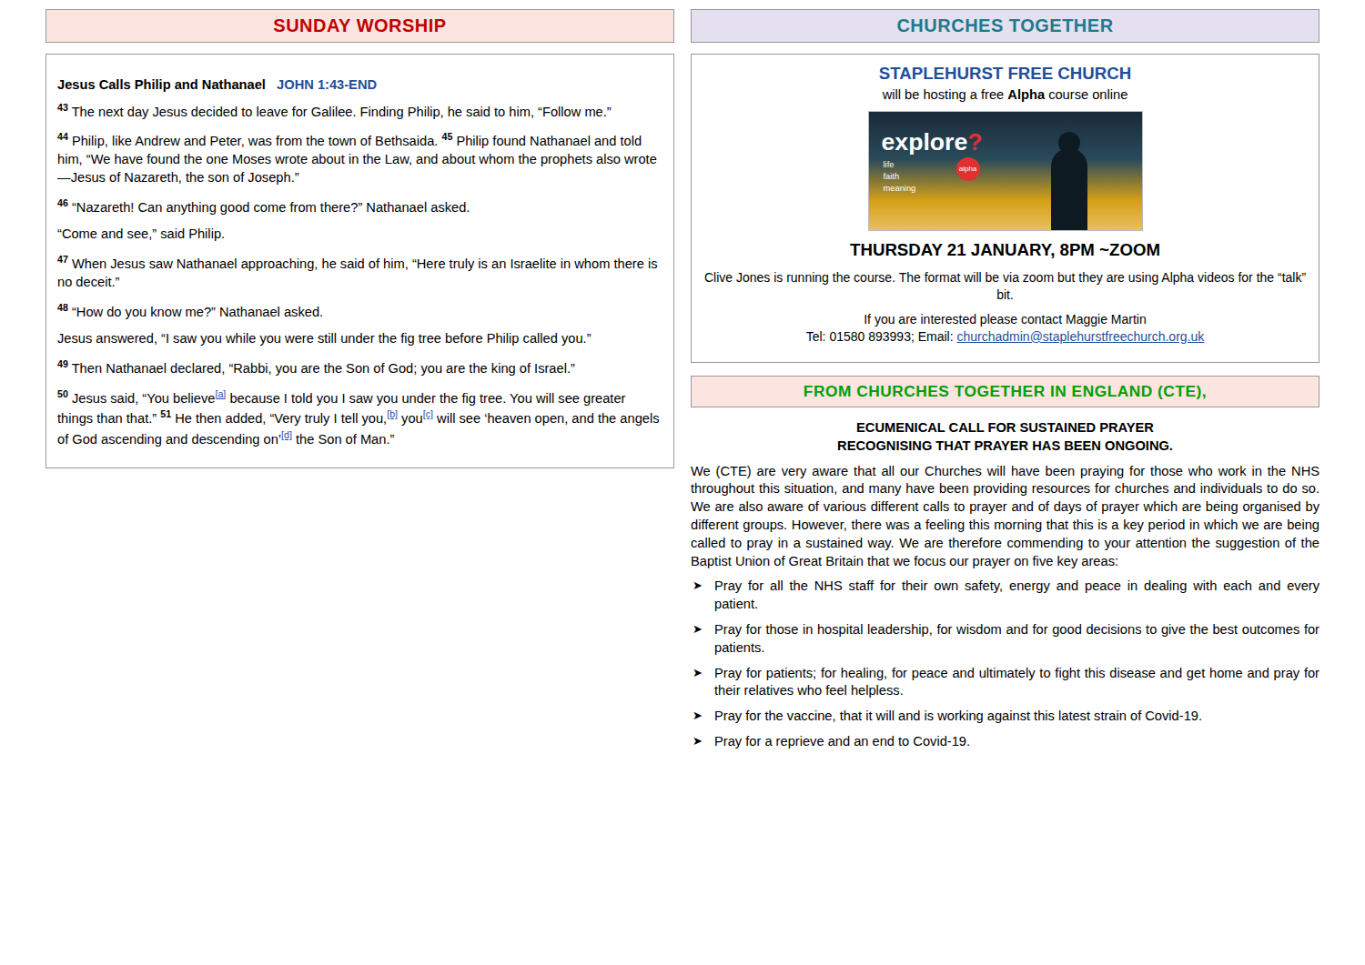SUNDAY WORSHIP
Jesus Calls Philip and Nathanael JOHN 1:43-END
43 The next day Jesus decided to leave for Galilee. Finding Philip, he said to him, “Follow me.”
44 Philip, like Andrew and Peter, was from the town of Bethsaida. 45 Philip found Nathanael and told him, “We have found the one Moses wrote about in the Law, and about whom the prophets also wrote—Jesus of Nazareth, the son of Joseph.”
46 “Nazareth! Can anything good come from there?” Nathanael asked.
“Come and see,” said Philip.
47 When Jesus saw Nathanael approaching, he said of him, “Here truly is an Israelite in whom there is no deceit.”
48 “How do you know me?” Nathanael asked.
Jesus answered, “I saw you while you were still under the fig tree before Philip called you.”
49 Then Nathanael declared, “Rabbi, you are the Son of God; you are the king of Israel.”
50 Jesus said, “You believe[a] because I told you I saw you under the fig tree. You will see greater things than that.” 51 He then added, “Very truly I tell you,[b] you[c] will see ‘heaven open, and the angels of God ascending and descending on’[d] the Son of Man.”
CHURCHES TOGETHER
STAPLEHURST FREE CHURCH
will be hosting a free Alpha course online
explore?
life
faith
meaning
alpha
THURSDAY 21 JANUARY, 8PM ~ZOOM
Clive Jones is running the course. The format will be via zoom but they are using Alpha videos for the “talk” bit.
If you are interested please contact Maggie Martin
Tel: 01580 893993; Email: churchadmin@staplehurstfreechurch.org.uk
FROM CHURCHES TOGETHER IN ENGLAND (CTE),
ECUMENICAL CALL FOR SUSTAINED PRAYER
RECOGNISING THAT PRAYER HAS BEEN ONGOING.
We (CTE) are very aware that all our Churches will have been praying for those who work in the NHS throughout this situation, and many have been providing resources for churches and individuals to do so. We are also aware of various different calls to prayer and of days of prayer which are being organised by different groups. However, there was a feeling this morning that this is a key period in which we are being called to pray in a sustained way. We are therefore commending to your attention the suggestion of the Baptist Union of Great Britain that we focus our prayer on five key areas:
Pray for all the NHS staff for their own safety, energy and peace in dealing with each and every patient.
Pray for those in hospital leadership, for wisdom and for good decisions to give the best outcomes for patients.
Pray for patients; for healing, for peace and ultimately to fight this disease and get home and pray for their relatives who feel helpless.
Pray for the vaccine, that it will and is working against this latest strain of Covid-19.
Pray for a reprieve and an end to Covid-19.